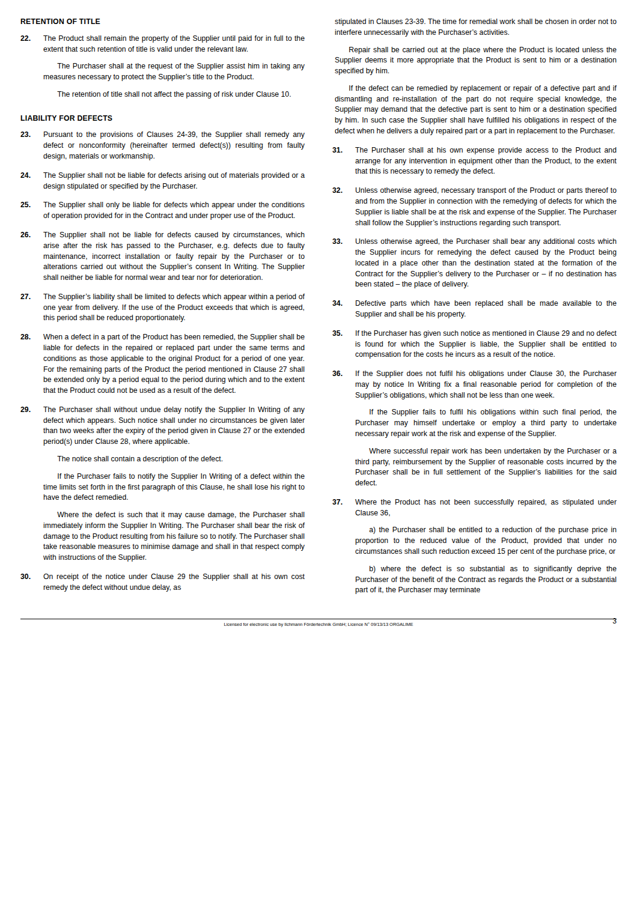RETENTION OF TITLE
22.
The Product shall remain the property of the Supplier until paid for in full to the extent that such retention of title is valid under the relevant law.
The Purchaser shall at the request of the Supplier assist him in taking any measures necessary to protect the Supplier’s title to the Product.
The retention of title shall not affect the passing of risk under Clause 10.
LIABILITY FOR DEFECTS
23.
Pursuant to the provisions of Clauses 24-39, the Supplier shall remedy any defect or nonconformity (hereinafter termed defect(s)) resulting from faulty design, materials or workmanship.
24.
The Supplier shall not be liable for defects arising out of materials provided or a design stipulated or specified by the Purchaser.
25.
The Supplier shall only be liable for defects which appear under the conditions of operation provided for in the Contract and under proper use of the Product.
26.
The Supplier shall not be liable for defects caused by circumstances, which arise after the risk has passed to the Purchaser, e.g. defects due to faulty maintenance, incorrect installation or faulty repair by the Purchaser or to alterations carried out without the Supplier’s consent In Writing. The Supplier shall neither be liable for normal wear and tear nor for deterioration.
27.
The Supplier’s liability shall be limited to defects which appear within a period of one year from delivery. If the use of the Product exceeds that which is agreed, this period shall be reduced proportionately.
28.
When a defect in a part of the Product has been remedied, the Supplier shall be liable for defects in the repaired or replaced part under the same terms and conditions as those applicable to the original Product for a period of one year. For the remaining parts of the Product the period mentioned in Clause 27 shall be extended only by a period equal to the period during which and to the extent that the Product could not be used as a result of the defect.
29.
The Purchaser shall without undue delay notify the Supplier In Writing of any defect which appears. Such notice shall under no circumstances be given later than two weeks after the expiry of the period given in Clause 27 or the extended period(s) under Clause 28, where applicable.
The notice shall contain a description of the defect.
If the Purchaser fails to notify the Supplier In Writing of a defect within the time limits set forth in the first paragraph of this Clause, he shall lose his right to have the defect remedied.
Where the defect is such that it may cause damage, the Purchaser shall immediately inform the Supplier In Writing. The Purchaser shall bear the risk of damage to the Product resulting from his failure so to notify. The Purchaser shall take reasonable measures to minimise damage and shall in that respect comply with instructions of the Supplier.
30.
On receipt of the notice under Clause 29 the Supplier shall at his own cost remedy the defect without undue delay, as
stipulated in Clauses 23-39. The time for remedial work shall be chosen in order not to interfere unnecessarily with the Purchaser’s activities.
Repair shall be carried out at the place where the Product is located unless the Supplier deems it more appropriate that the Product is sent to him or a destination specified by him.
If the defect can be remedied by replacement or repair of a defective part and if dismantling and re-installation of the part do not require special knowledge, the Supplier may demand that the defective part is sent to him or a destination specified by him. In such case the Supplier shall have fulfilled his obligations in respect of the defect when he delivers a duly repaired part or a part in replacement to the Purchaser.
31.
The Purchaser shall at his own expense provide access to the Product and arrange for any intervention in equipment other than the Product, to the extent that this is necessary to remedy the defect.
32.
Unless otherwise agreed, necessary transport of the Product or parts thereof to and from the Supplier in connection with the remedying of defects for which the Supplier is liable shall be at the risk and expense of the Supplier. The Purchaser shall follow the Supplier’s instructions regarding such transport.
33.
Unless otherwise agreed, the Purchaser shall bear any additional costs which the Supplier incurs for remedying the defect caused by the Product being located in a place other than the destination stated at the formation of the Contract for the Supplier’s delivery to the Purchaser or – if no destination has been stated – the place of delivery.
34.
Defective parts which have been replaced shall be made available to the Supplier and shall be his property.
35.
If the Purchaser has given such notice as mentioned in Clause 29 and no defect is found for which the Supplier is liable, the Supplier shall be entitled to compensation for the costs he incurs as a result of the notice.
36.
If the Supplier does not fulfil his obligations under Clause 30, the Purchaser may by notice In Writing fix a final reasonable period for completion of the Supplier’s obligations, which shall not be less than one week.
If the Supplier fails to fulfil his obligations within such final period, the Purchaser may himself undertake or employ a third party to undertake necessary repair work at the risk and expense of the Supplier.
Where successful repair work has been undertaken by the Purchaser or a third party, reimbursement by the Supplier of reasonable costs incurred by the Purchaser shall be in full settlement of the Supplier’s liabilities for the said defect.
37.
Where the Product has not been successfully repaired, as stipulated under Clause 36,
a) the Purchaser shall be entitled to a reduction of the purchase price in proportion to the reduced value of the Product, provided that under no circumstances shall such reduction exceed 15 per cent of the purchase price, or
b) where the defect is so substantial as to significantly deprive the Purchaser of the benefit of the Contract as regards the Product or a substantial part of it, the Purchaser may terminate
Licensed for electronic use by Ilchmann Fördertechnik GmbH; Licence N° 09/13/13 ORGALIME
3